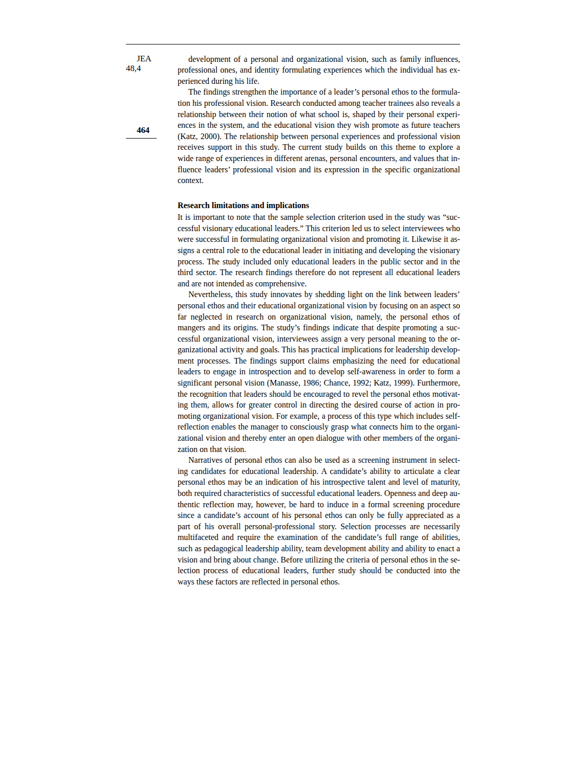JEA
48,4
464
development of a personal and organizational vision, such as family influences, professional ones, and identity formulating experiences which the individual has experienced during his life.
The findings strengthen the importance of a leader’s personal ethos to the formulation his professional vision. Research conducted among teacher trainees also reveals a relationship between their notion of what school is, shaped by their personal experiences in the system, and the educational vision they wish promote as future teachers (Katz, 2000). The relationship between personal experiences and professional vision receives support in this study. The current study builds on this theme to explore a wide range of experiences in different arenas, personal encounters, and values that influence leaders’ professional vision and its expression in the specific organizational context.
Research limitations and implications
It is important to note that the sample selection criterion used in the study was “successful visionary educational leaders.” This criterion led us to select interviewees who were successful in formulating organizational vision and promoting it. Likewise it assigns a central role to the educational leader in initiating and developing the visionary process. The study included only educational leaders in the public sector and in the third sector. The research findings therefore do not represent all educational leaders and are not intended as comprehensive.
Nevertheless, this study innovates by shedding light on the link between leaders’ personal ethos and their educational organizational vision by focusing on an aspect so far neglected in research on organizational vision, namely, the personal ethos of mangers and its origins. The study’s findings indicate that despite promoting a successful organizational vision, interviewees assign a very personal meaning to the organizational activity and goals. This has practical implications for leadership development processes. The findings support claims emphasizing the need for educational leaders to engage in introspection and to develop self-awareness in order to form a significant personal vision (Manasse, 1986; Chance, 1992; Katz, 1999). Furthermore, the recognition that leaders should be encouraged to revel the personal ethos motivating them, allows for greater control in directing the desired course of action in promoting organizational vision. For example, a process of this type which includes self-reflection enables the manager to consciously grasp what connects him to the organizational vision and thereby enter an open dialogue with other members of the organization on that vision.
Narratives of personal ethos can also be used as a screening instrument in selecting candidates for educational leadership. A candidate’s ability to articulate a clear personal ethos may be an indication of his introspective talent and level of maturity, both required characteristics of successful educational leaders. Openness and deep authentic reflection may, however, be hard to induce in a formal screening procedure since a candidate’s account of his personal ethos can only be fully appreciated as a part of his overall personal-professional story. Selection processes are necessarily multifaceted and require the examination of the candidate’s full range of abilities, such as pedagogical leadership ability, team development ability and ability to enact a vision and bring about change. Before utilizing the criteria of personal ethos in the selection process of educational leaders, further study should be conducted into the ways these factors are reflected in personal ethos.